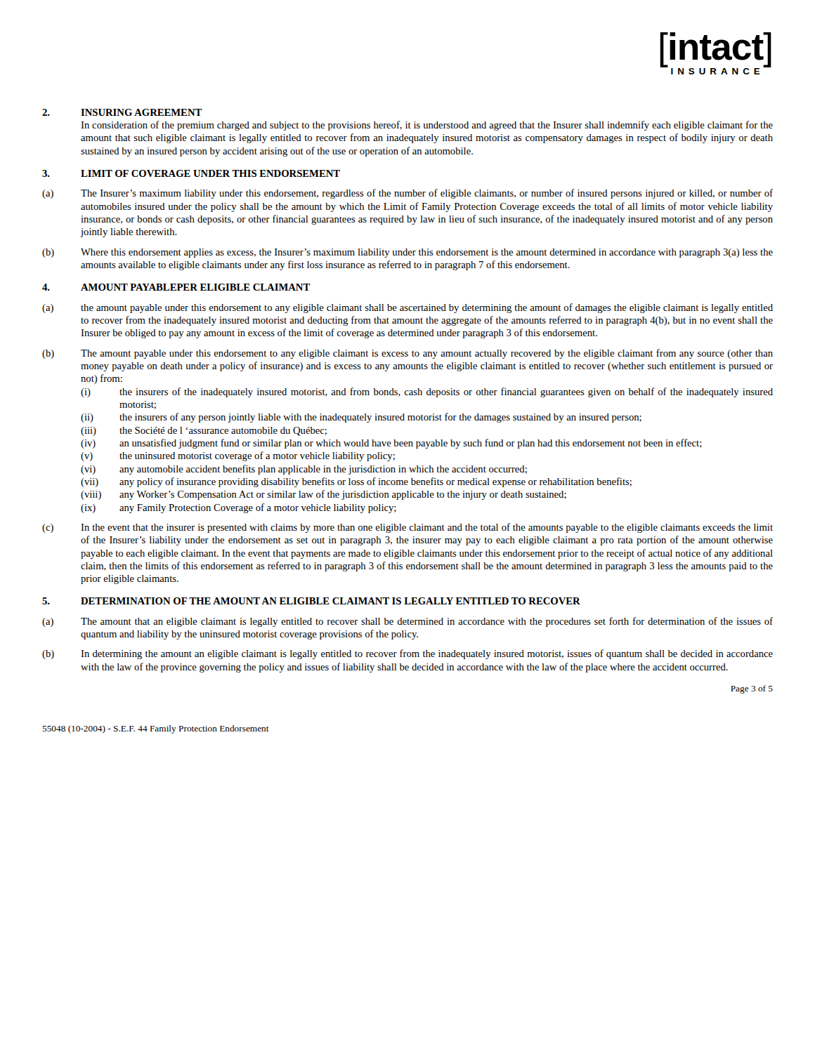[intact]
INSURANCE
2.
Insuring Agreement
In consideration of the premium charged and subject to the provisions hereof, it is understood and agreed that the Insurer shall indemnify each eligible claimant for the amount that such eligible claimant is legally entitled to recover from an inadequately insured motorist as compensatory damages in respect of bodily injury or death sustained by an insured person by accident arising out of the use or operation of an automobile.
3.
Limit of Coverage Under This Endorsement
(a)
The Insurer’s maximum liability under this endorsement, regardless of the number of eligible claimants, or number of insured persons injured or killed, or number of automobiles insured under the policy shall be the amount by which the Limit of Family Protection Coverage exceeds the total of all limits of motor vehicle liability insurance, or bonds or cash deposits, or other financial guarantees as required by law in lieu of such insurance, of the inadequately insured motorist and of any person jointly liable therewith.
(b)
Where this endorsement applies as excess, the Insurer’s maximum liability under this endorsement is the amount determined in accordance with paragraph 3(a) less the amounts available to eligible claimants under any first loss insurance as referred to in paragraph 7 of this endorsement.
4.
Amount Payableper Eligible Claimant
(a)
the amount payable under this endorsement to any eligible claimant shall be ascertained by determining the amount of damages the eligible claimant is legally entitled to recover from the inadequately insured motorist and deducting from that amount the aggregate of the amounts referred to in paragraph 4(b), but in no event shall the Insurer be obliged to pay any amount in excess of the limit of coverage as determined under paragraph 3 of this endorsement.
(b)
The amount payable under this endorsement to any eligible claimant is excess to any amount actually recovered by the eligible claimant from any source (other than money payable on death under a policy of insurance) and is excess to any amounts the eligible claimant is entitled to recover (whether such entitlement is pursued or not) from:
(i)
the insurers of the inadequately insured motorist, and from bonds, cash deposits or other financial guarantees given on behalf of the inadequately insured motorist;
(ii)
the insurers of any person jointly liable with the inadequately insured motorist for the damages sustained by an insured person;
(iii)
the Société de l ‘assurance automobile du Québec;
(iv)
an unsatisfied judgment fund or similar plan or which would have been payable by such fund or plan had this endorsement not been in effect;
(v)
the uninsured motorist coverage of a motor vehicle liability policy;
(vi)
any automobile accident benefits plan applicable in the jurisdiction in which the accident occurred;
(vii)
any policy of insurance providing disability benefits or loss of income benefits or medical expense or rehabilitation benefits;
(viii)
any Worker’s Compensation Act or similar law of the jurisdiction applicable to the injury or death sustained;
(ix)
any Family Protection Coverage of a motor vehicle liability policy;
(c)
In the event that the insurer is presented with claims by more than one eligible claimant and the total of the amounts payable to the eligible claimants exceeds the limit of the Insurer’s liability under the endorsement as set out in paragraph 3, the insurer may pay to each eligible claimant a pro rata portion of the amount otherwise payable to each eligible claimant. In the event that payments are made to eligible claimants under this endorsement prior to the receipt of actual notice of any additional claim, then the limits of this endorsement as referred to in paragraph 3 of this endorsement shall be the amount determined in paragraph 3 less the amounts paid to the prior eligible claimants.
5.
Determination of the Amount an Eligible Claimant is Legally Entitled to Recover
(a)
The amount that an eligible claimant is legally entitled to recover shall be determined in accordance with the procedures set forth for determination of the issues of quantum and liability by the uninsured motorist coverage provisions of the policy.
(b)
In determining the amount an eligible claimant is legally entitled to recover from the inadequately insured motorist, issues of quantum shall be decided in accordance with the law of the province governing the policy and issues of liability shall be decided in accordance with the law of the place where the accident occurred.
Page 3 of 5
55048 (10-2004) - S.E.F. 44 Family Protection Endorsement